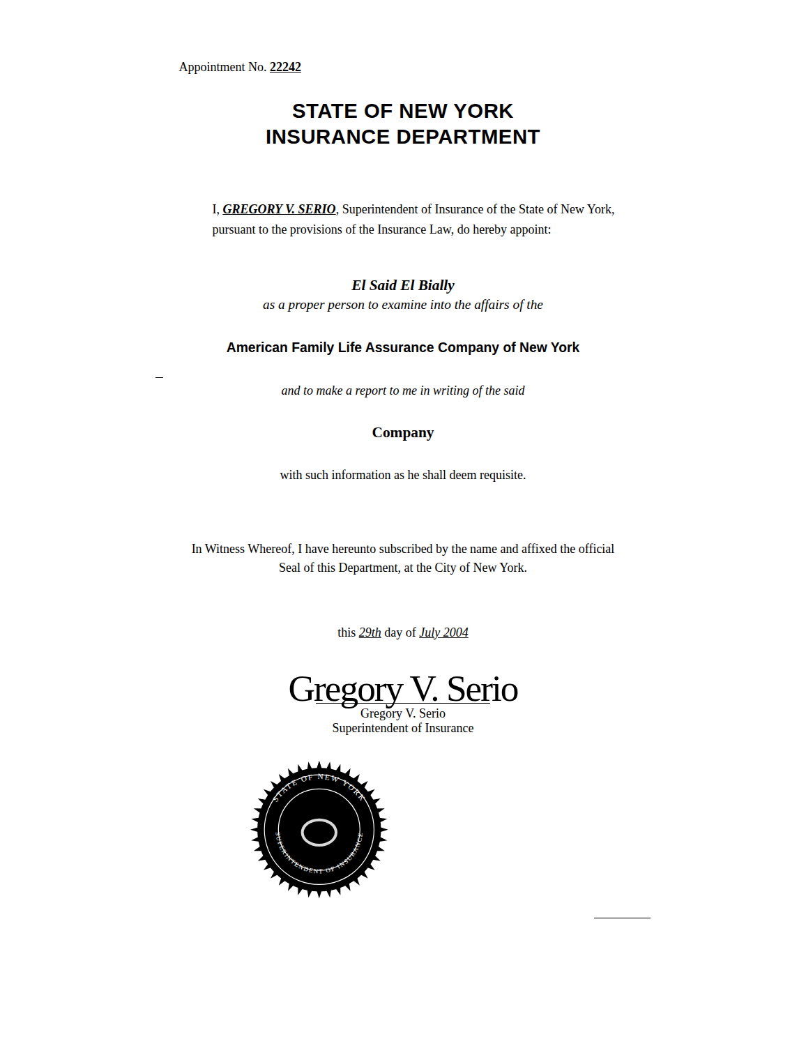Appointment No. 22242
STATE OF NEW YORK
INSURANCE DEPARTMENT
I, GREGORY V. SERIO, Superintendent of Insurance of the State of New York, pursuant to the provisions of the Insurance Law, do hereby appoint:
El Said El Bially
as a proper person to examine into the affairs of the
American Family Life Assurance Company of New York
and to make a report to me in writing of the said
Company
with such information as he shall deem requisite.
In Witness Whereof, I have hereunto subscribed by the name and affixed the official Seal of this Department, at the City of New York.
this 29th day of July 2004
Gregory V. Serio
Gregory V. Serio
Superintendent of Insurance
STATE OF NEW YORK SUPERINTENDENT OF INSURANCE